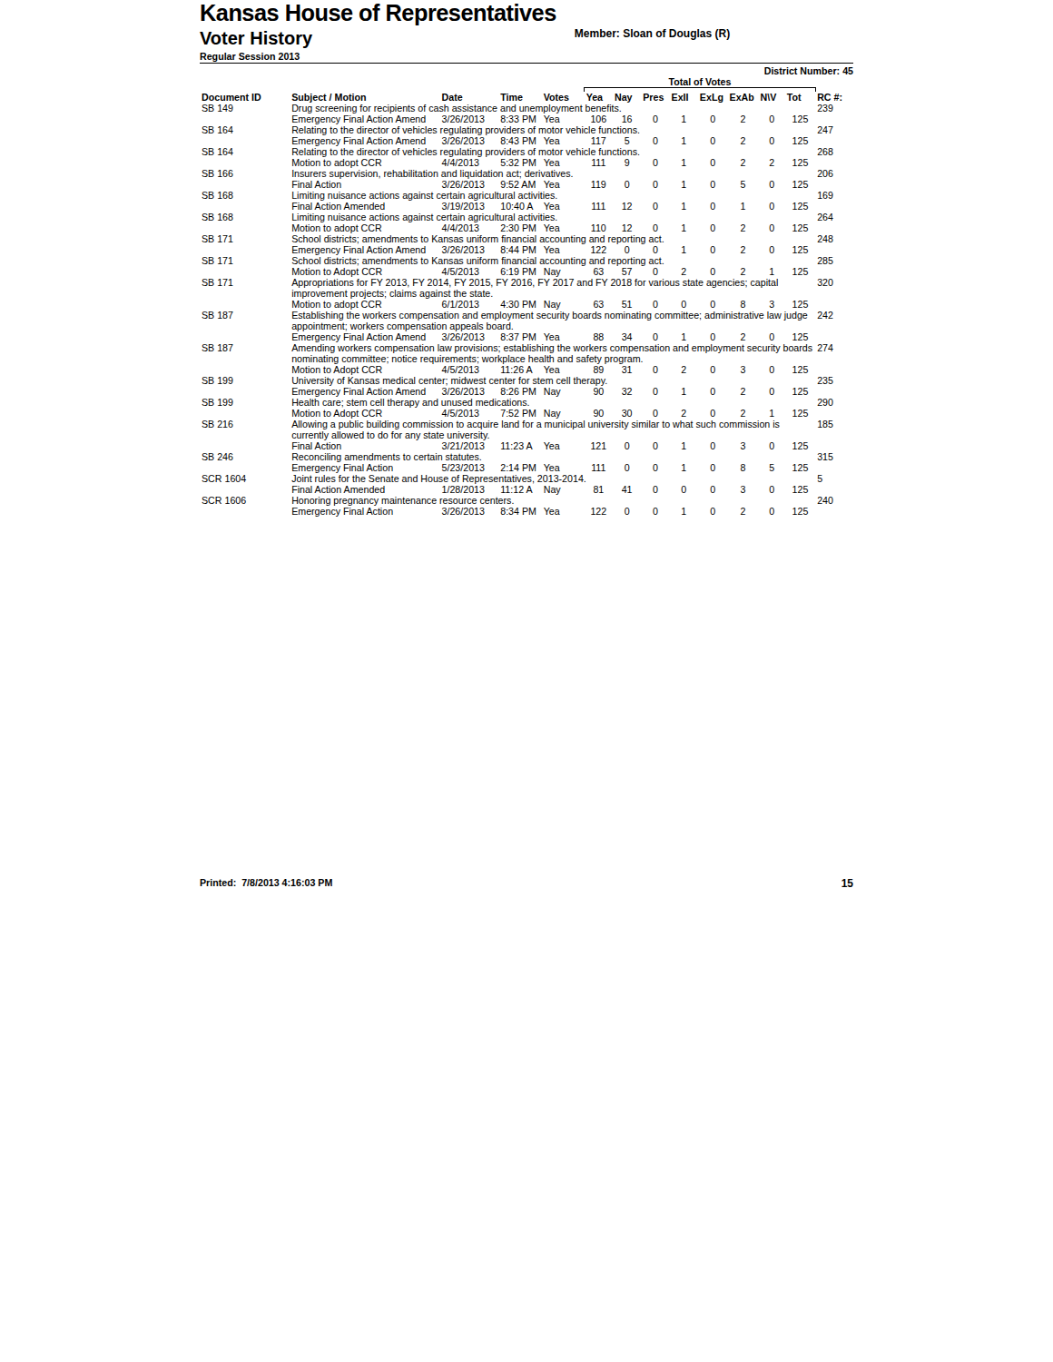Kansas House of Representatives
Voter History
Member: Sloan of Douglas (R)
Regular Session 2013
District Number: 45
| | Total of Votes | |
| Document ID | Subject / Motion | Date | Time | Votes | Yea | Nay | Pres | ExII | ExLg | ExAb | N\V | Tot | RC #: |
| SB 149 | Drug screening for recipients of cash assistance and unemployment benefits. | 239 |
| | Emergency Final Action Amend | 3/26/2013 | 8:33 PM | Yea | 106 | 16 | 0 | 1 | 0 | 2 | 0 | 125 | |
| SB 164 | Relating to the director of vehicles regulating providers of motor vehicle functions. | 247 |
| | Emergency Final Action Amend | 3/26/2013 | 8:43 PM | Yea | 117 | 5 | 0 | 1 | 0 | 2 | 0 | 125 | |
| SB 164 | Relating to the director of vehicles regulating providers of motor vehicle functions. | 268 |
| | Motion to adopt CCR | 4/4/2013 | 5:32 PM | Yea | 111 | 9 | 0 | 1 | 0 | 2 | 2 | 125 | |
| SB 166 | Insurers supervision, rehabilitation and liquidation act; derivatives. | 206 |
| | Final Action | 3/26/2013 | 9:52 AM | Yea | 119 | 0 | 0 | 1 | 0 | 5 | 0 | 125 | |
| SB 168 | Limiting nuisance actions against certain agricultural activities. | 169 |
| | Final Action Amended | 3/19/2013 | 10:40 A | Yea | 111 | 12 | 0 | 1 | 0 | 1 | 0 | 125 | |
| SB 168 | Limiting nuisance actions against certain agricultural activities. | 264 |
| | Motion to adopt CCR | 4/4/2013 | 2:30 PM | Yea | 110 | 12 | 0 | 1 | 0 | 2 | 0 | 125 | |
| SB 171 | School districts; amendments to Kansas uniform financial accounting and reporting act. | 248 |
| | Emergency Final Action Amend | 3/26/2013 | 8:44 PM | Yea | 122 | 0 | 0 | 1 | 0 | 2 | 0 | 125 | |
| SB 171 | School districts; amendments to Kansas uniform financial accounting and reporting act. | 285 |
| | Motion to Adopt CCR | 4/5/2013 | 6:19 PM | Nay | 63 | 57 | 0 | 2 | 0 | 2 | 1 | 125 | |
| SB 171 | Appropriations for FY 2013, FY 2014, FY 2015, FY 2016, FY 2017 and FY 2018 for various state agencies; capital improvement projects; claims against the state. | 320 |
| | Motion to adopt CCR | 6/1/2013 | 4:30 PM | Nay | 63 | 51 | 0 | 0 | 0 | 8 | 3 | 125 | |
| SB 187 | Establishing the workers compensation and employment security boards nominating committee; administrative law judge appointment; workers compensation appeals board. | 242 |
| | Emergency Final Action Amend | 3/26/2013 | 8:37 PM | Yea | 88 | 34 | 0 | 1 | 0 | 2 | 0 | 125 | |
| SB 187 | Amending workers compensation law provisions; establishing the workers compensation and employment security boards nominating committee; notice requirements; workplace health and safety program. | 274 |
| | Motion to Adopt CCR | 4/5/2013 | 11:26 A | Yea | 89 | 31 | 0 | 2 | 0 | 3 | 0 | 125 | |
| SB 199 | University of Kansas medical center; midwest center for stem cell therapy. | 235 |
| | Emergency Final Action Amend | 3/26/2013 | 8:26 PM | Nay | 90 | 32 | 0 | 1 | 0 | 2 | 0 | 125 | |
| SB 199 | Health care; stem cell therapy and unused medications. | 290 |
| | Motion to Adopt CCR | 4/5/2013 | 7:52 PM | Nay | 90 | 30 | 0 | 2 | 0 | 2 | 1 | 125 | |
| SB 216 | Allowing a public building commission to acquire land for a municipal university similar to what such commission is currently allowed to do for any state university. | 185 |
| | Final Action | 3/21/2013 | 11:23 A | Yea | 121 | 0 | 0 | 1 | 0 | 3 | 0 | 125 | |
| SB 246 | Reconciling amendments to certain statutes. | 315 |
| | Emergency Final Action | 5/23/2013 | 2:14 PM | Yea | 111 | 0 | 0 | 1 | 0 | 8 | 5 | 125 | |
| SCR 1604 | Joint rules for the Senate and House of Representatives, 2013-2014. | 5 |
| | Final Action Amended | 1/28/2013 | 11:12 A | Nay | 81 | 41 | 0 | 0 | 0 | 3 | 0 | 125 | |
| SCR 1606 | Honoring pregnancy maintenance resource centers. | 240 |
| | Emergency Final Action | 3/26/2013 | 8:34 PM | Yea | 122 | 0 | 0 | 1 | 0 | 2 | 0 | 125 | |
Printed: 7/8/2013 4:16:03 PM 15